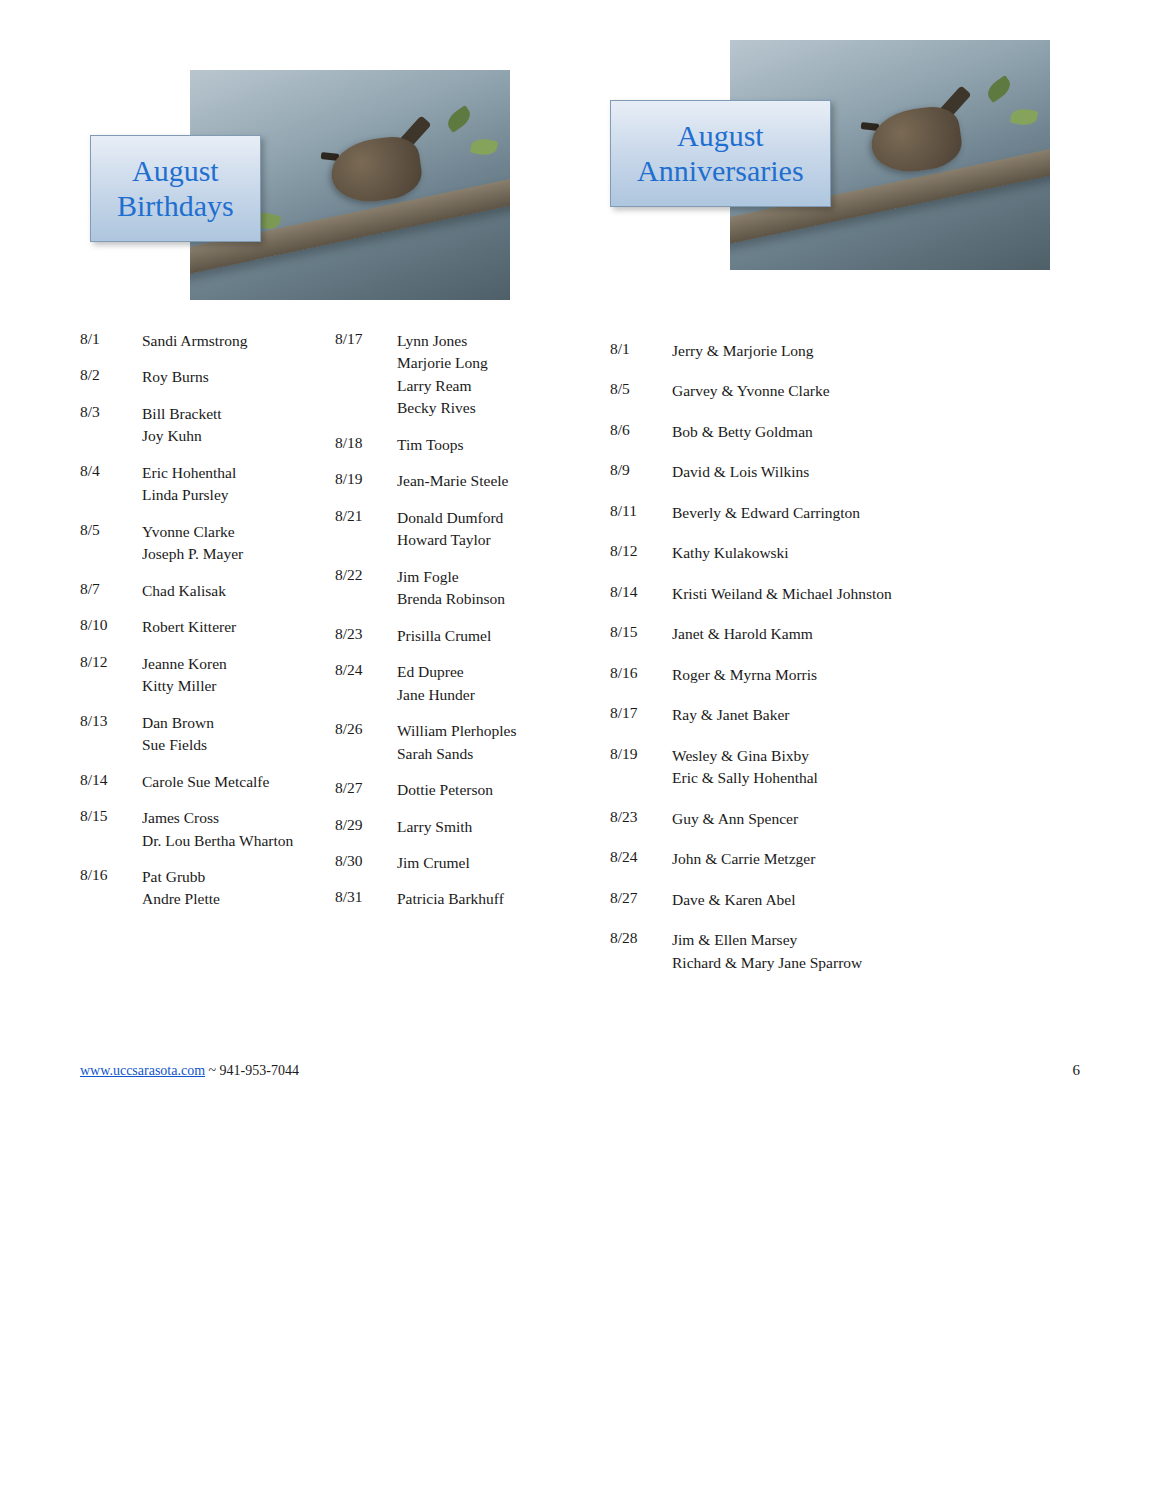August
Birthdays
| 8/1 | Sandi Armstrong |
| 8/2 | Roy Burns |
| 8/3 | Bill Brackett Joy Kuhn |
| 8/4 | Eric Hohenthal Linda Pursley |
| 8/5 | Yvonne Clarke Joseph P. Mayer |
| 8/7 | Chad Kalisak |
| 8/10 | Robert Kitterer |
| 8/12 | Jeanne Koren Kitty Miller |
| 8/13 | Dan Brown Sue Fields |
| 8/14 | Carole Sue Metcalfe |
| 8/15 | James Cross Dr. Lou Bertha Wharton |
| 8/16 | Pat Grubb Andre Plette |
| 8/17 | Lynn Jones Marjorie Long Larry Ream Becky Rives |
| 8/18 | Tim Toops |
| 8/19 | Jean-Marie Steele |
| 8/21 | Donald Dumford Howard Taylor |
| 8/22 | Jim Fogle Brenda Robinson |
| 8/23 | Prisilla Crumel |
| 8/24 | Ed Dupree Jane Hunder |
| 8/26 | William Plerhoples Sarah Sands |
| 8/27 | Dottie Peterson |
| 8/29 | Larry Smith |
| 8/30 | Jim Crumel |
| 8/31 | Patricia Barkhuff |
August
Anniversaries
| 8/1 | Jerry & Marjorie Long |
| 8/5 | Garvey & Yvonne Clarke |
| 8/6 | Bob & Betty Goldman |
| 8/9 | David & Lois Wilkins |
| 8/11 | Beverly & Edward Carrington |
| 8/12 | Kathy Kulakowski |
| 8/14 | Kristi Weiland & Michael Johnston |
| 8/15 | Janet & Harold Kamm |
| 8/16 | Roger & Myrna Morris |
| 8/17 | Ray & Janet Baker |
| 8/19 | Wesley & Gina Bixby Eric & Sally Hohenthal |
| 8/23 | Guy & Ann Spencer |
| 8/24 | John & Carrie Metzger |
| 8/27 | Dave & Karen Abel |
| 8/28 | Jim & Ellen Marsey Richard & Mary Jane Sparrow |
www.uccsarasota.com ~ 941-953-7044
6